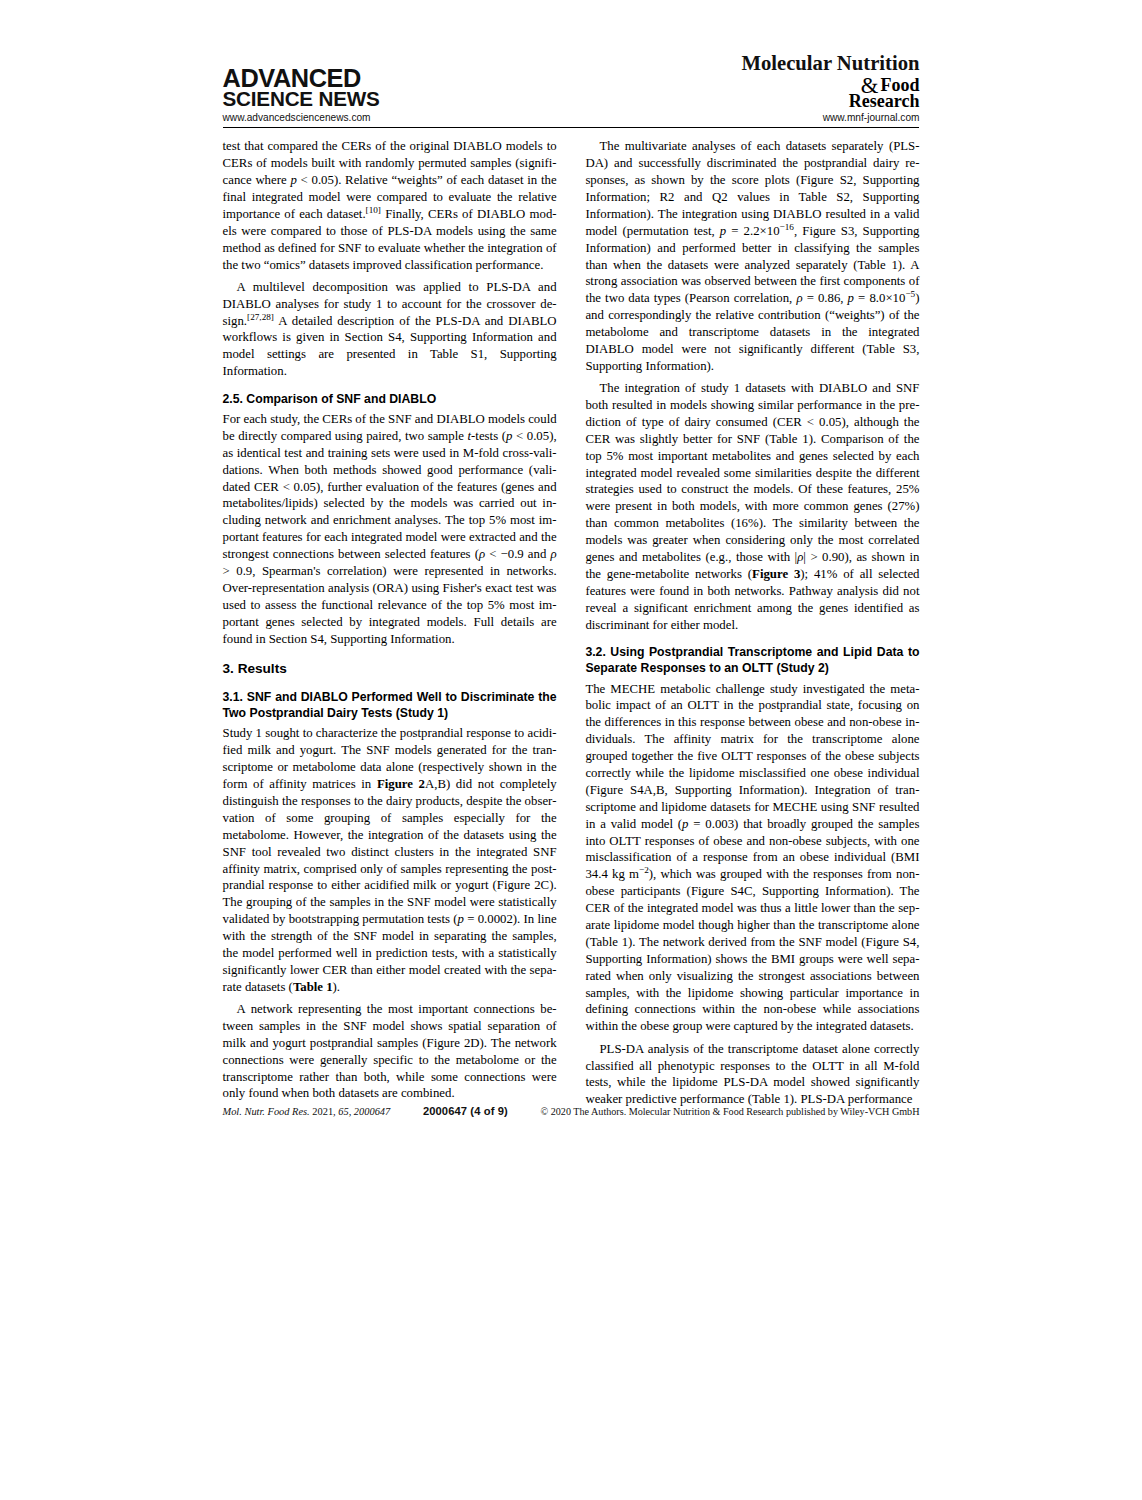ADVANCED SCIENCE NEWS www.advancedsciencenews.com
Molecular Nutrition &Food Research www.mnf-journal.com
test that compared the CERs of the original DIABLO models to CERs of models built with randomly permuted samples (significance where p < 0.05). Relative “weights” of each dataset in the final integrated model were compared to evaluate the relative importance of each dataset.[10] Finally, CERs of DIABLO models were compared to those of PLS-DA models using the same method as defined for SNF to evaluate whether the integration of the two “omics” datasets improved classification performance.
A multilevel decomposition was applied to PLS-DA and DIABLO analyses for study 1 to account for the crossover design.[27,28] A detailed description of the PLS-DA and DIABLO workflows is given in Section S4, Supporting Information and model settings are presented in Table S1, Supporting Information.
2.5. Comparison of SNF and DIABLO
For each study, the CERs of the SNF and DIABLO models could be directly compared using paired, two sample t-tests (p < 0.05), as identical test and training sets were used in M-fold cross-validations. When both methods showed good performance (validated CER < 0.05), further evaluation of the features (genes and metabolites/lipids) selected by the models was carried out including network and enrichment analyses. The top 5% most important features for each integrated model were extracted and the strongest connections between selected features (ρ < −0.9 and ρ > 0.9, Spearman's correlation) were represented in networks. Over-representation analysis (ORA) using Fisher's exact test was used to assess the functional relevance of the top 5% most important genes selected by integrated models. Full details are found in Section S4, Supporting Information.
3. Results
3.1. SNF and DIABLO Performed Well to Discriminate the Two Postprandial Dairy Tests (Study 1)
Study 1 sought to characterize the postprandial response to acidified milk and yogurt. The SNF models generated for the transcriptome or metabolome data alone (respectively shown in the form of affinity matrices in Figure 2 A,B) did not completely distinguish the responses to the dairy products, despite the observation of some grouping of samples especially for the metabolome. However, the integration of the datasets using the SNF tool revealed two distinct clusters in the integrated SNF affinity matrix, comprised only of samples representing the postprandial response to either acidified milk or yogurt (Figure 2C). The grouping of the samples in the SNF model were statistically validated by bootstrapping permutation tests (p = 0.0002). In line with the strength of the SNF model in separating the samples, the model performed well in prediction tests, with a statistically significantly lower CER than either model created with the separate datasets (Table 1).
A network representing the most important connections between samples in the SNF model shows spatial separation of milk and yogurt postprandial samples (Figure 2D). The network connections were generally specific to the metabolome or the transcriptome rather than both, while some connections were only found when both datasets are combined.
The multivariate analyses of each datasets separately (PLS-DA) and successfully discriminated the postprandial dairy responses, as shown by the score plots (Figure S2, Supporting Information; R2 and Q2 values in Table S2, Supporting Information). The integration using DIABLO resulted in a valid model (permutation test, p = 2.2×10−16, Figure S3, Supporting Information) and performed better in classifying the samples than when the datasets were analyzed separately (Table 1). A strong association was observed between the first components of the two data types (Pearson correlation, ρ = 0.86, p = 8.0×10−5) and correspondingly the relative contribution (“weights”) of the metabolome and transcriptome datasets in the integrated DIABLO model were not significantly different (Table S3, Supporting Information).
The integration of study 1 datasets with DIABLO and SNF both resulted in models showing similar performance in the prediction of type of dairy consumed (CER < 0.05), although the CER was slightly better for SNF (Table 1). Comparison of the top 5% most important metabolites and genes selected by each integrated model revealed some similarities despite the different strategies used to construct the models. Of these features, 25% were present in both models, with more common genes (27%) than common metabolites (16%). The similarity between the models was greater when considering only the most correlated genes and metabolites (e.g., those with |ρ| > 0.90), as shown in the gene-metabolite networks (Figure 3); 41% of all selected features were found in both networks. Pathway analysis did not reveal a significant enrichment among the genes identified as discriminant for either model.
3.2. Using Postprandial Transcriptome and Lipid Data to Separate Responses to an OLTT (Study 2)
The MECHE metabolic challenge study investigated the metabolic impact of an OLTT in the postprandial state, focusing on the differences in this response between obese and non-obese individuals. The affinity matrix for the transcriptome alone grouped together the five OLTT responses of the obese subjects correctly while the lipidome misclassified one obese individual (Figure S4A,B, Supporting Information). Integration of transcriptome and lipidome datasets for MECHE using SNF resulted in a valid model (p = 0.003) that broadly grouped the samples into OLTT responses of obese and non-obese subjects, with one misclassification of a response from an obese individual (BMI 34.4 kg m−2), which was grouped with the responses from non-obese participants (Figure S4C, Supporting Information). The CER of the integrated model was thus a little lower than the separate lipidome model though higher than the transcriptome alone (Table 1). The network derived from the SNF model (Figure S4, Supporting Information) shows the BMI groups were well separated when only visualizing the strongest associations between samples, with the lipidome showing particular importance in defining connections within the non-obese while associations within the obese group were captured by the integrated datasets.
PLS-DA analysis of the transcriptome dataset alone correctly classified all phenotypic responses to the OLTT in all M-fold tests, while the lipidome PLS-DA model showed significantly weaker predictive performance (Table 1). PLS-DA performance
Mol. Nutr. Food Res. 2021, 65, 2000647
2000647 (4 of 9)
© 2020 The Authors. Molecular Nutrition & Food Research published by Wiley-VCH GmbH